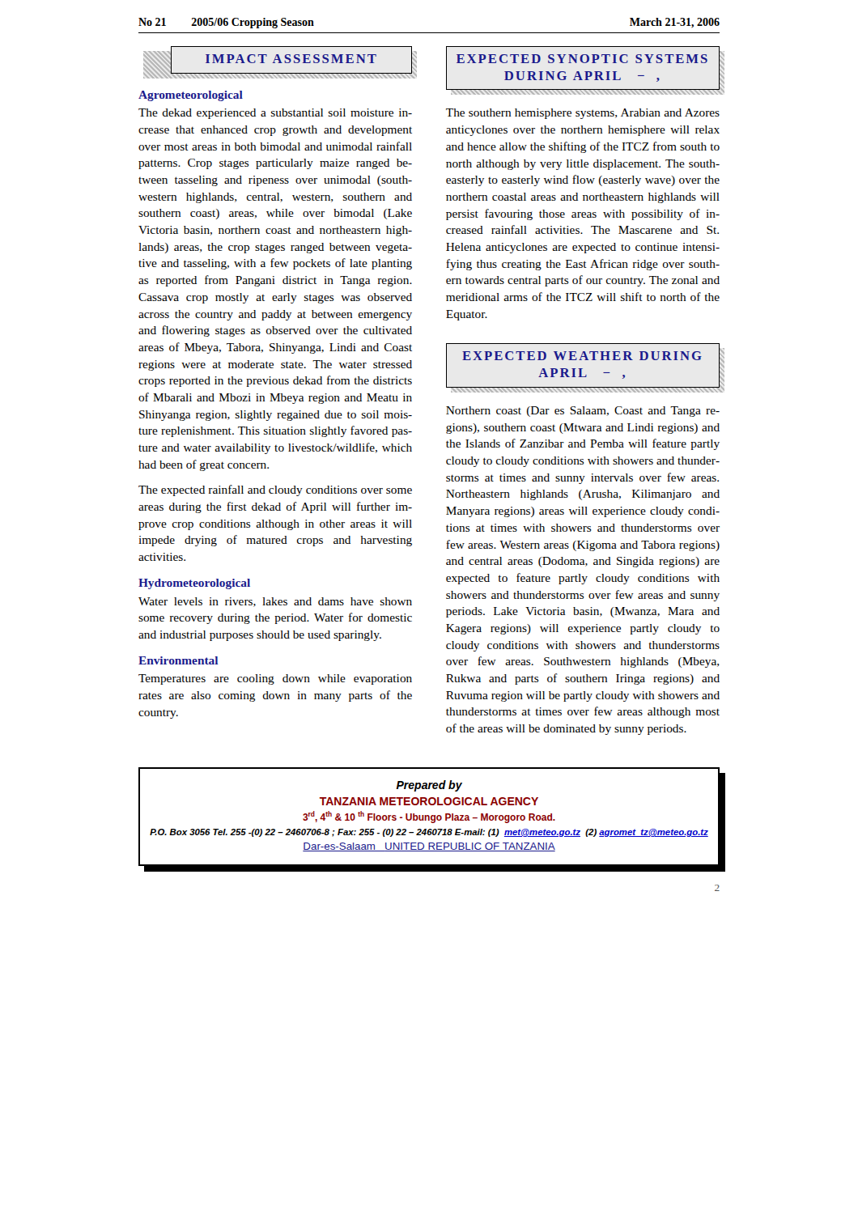No 21 2005/06 Cropping Season
March 21-31, 2006
IMPACT ASSESSMENT
Agrometeorological
The dekad experienced a substantial soil moisture increase that enhanced crop growth and development over most areas in both bimodal and unimodal rainfall patterns. Crop stages particularly maize ranged between tasseling and ripeness over unimodal (southwestern highlands, central, western, southern and southern coast) areas, while over bimodal (Lake Victoria basin, northern coast and northeastern highlands) areas, the crop stages ranged between vegetative and tasseling, with a few pockets of late planting as reported from Pangani district in Tanga region. Cassava crop mostly at early stages was observed across the country and paddy at between emergency and flowering stages as observed over the cultivated areas of Mbeya, Tabora, Shinyanga, Lindi and Coast regions were at moderate state. The water stressed crops reported in the previous dekad from the districts of Mbarali and Mbozi in Mbeya region and Meatu in Shinyanga region, slightly regained due to soil moisture replenishment. This situation slightly favored pasture and water availability to livestock/wildlife, which had been of great concern.
The expected rainfall and cloudy conditions over some areas during the first dekad of April will further improve crop conditions although in other areas it will impede drying of matured crops and harvesting activities.
Hydrometeorological
Water levels in rivers, lakes and dams have shown some recovery during the period. Water for domestic and industrial purposes should be used sparingly.
Environmental
Temperatures are cooling down while evaporation rates are also coming down in many parts of the country.
EXPECTED SYNOPTIC SYSTEMS
DURING APRIL − ,
The southern hemisphere systems, Arabian and Azores anticyclones over the northern hemisphere will relax and hence allow the shifting of the ITCZ from south to north although by very little displacement. The southeasterly to easterly wind flow (easterly wave) over the northern coastal areas and northeastern highlands will persist favouring those areas with possibility of increased rainfall activities. The Mascarene and St. Helena anticyclones are expected to continue intensifying thus creating the East African ridge over southern towards central parts of our country. The zonal and meridional arms of the ITCZ will shift to north of the Equator.
EXPECTED WEATHER DURING
APRIL − ,
Northern coast (Dar es Salaam, Coast and Tanga regions), southern coast (Mtwara and Lindi regions) and the Islands of Zanzibar and Pemba will feature partly cloudy to cloudy conditions with showers and thunderstorms at times and sunny intervals over few areas. Northeastern highlands (Arusha, Kilimanjaro and Manyara regions) areas will experience cloudy conditions at times with showers and thunderstorms over few areas. Western areas (Kigoma and Tabora regions) and central areas (Dodoma, and Singida regions) are expected to feature partly cloudy conditions with showers and thunderstorms over few areas and sunny periods. Lake Victoria basin, (Mwanza, Mara and Kagera regions) will experience partly cloudy to cloudy conditions with showers and thunderstorms over few areas. Southwestern highlands (Mbeya, Rukwa and parts of southern Iringa regions) and Ruvuma region will be partly cloudy with showers and thunderstorms at times over few areas although most of the areas will be dominated by sunny periods.
Prepared by
TANZANIA METEOROLOGICAL AGENCY
3rd, 4th & 10 th Floors - Ubungo Plaza – Morogoro Road.
P.O. Box 3056 Tel. 255 -(0) 22 – 2460706-8 ; Fax: 255 - (0) 22 – 2460718 E-mail: (1) met@meteo.go.tz (2) agromet_tz@meteo.go.tz
Dar-es-Salaam UNITED REPUBLIC OF TANZANIA
2